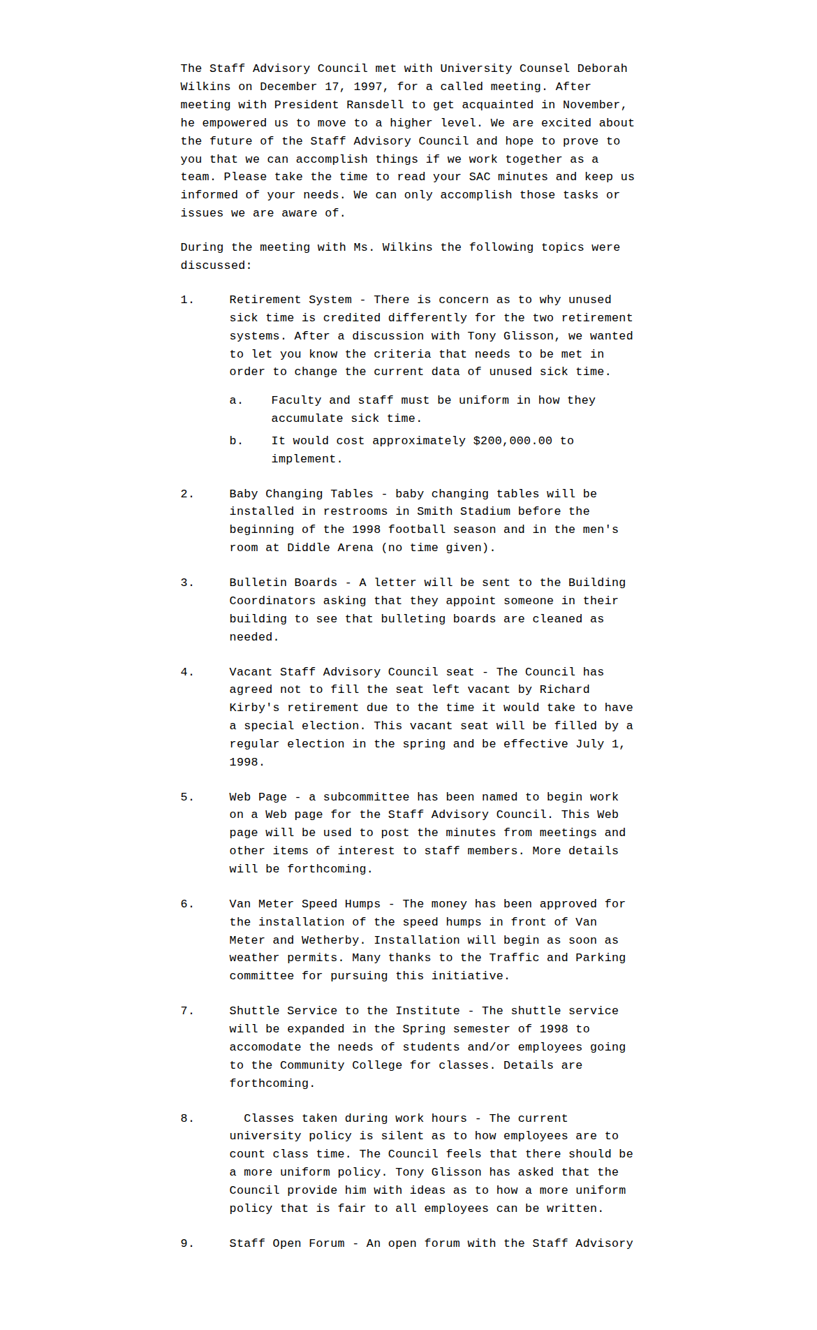The Staff Advisory Council met with University Counsel Deborah Wilkins on December 17, 1997, for a called meeting. After meeting with President Ransdell to get acquainted in November, he empowered us to move to a higher level. We are excited about the future of the Staff Advisory Council and hope to prove to you that we can accomplish things if we work together as a team. Please take the time to read your SAC minutes and keep us informed of your needs. We can only accomplish those tasks or issues we are aware of.
During the meeting with Ms. Wilkins the following topics were discussed:
1. Retirement System - There is concern as to why unused sick time is credited differently for the two retirement systems. After a discussion with Tony Glisson, we wanted to let you know the criteria that needs to be met in order to change the current data of unused sick time.
a. Faculty and staff must be uniform in how they accumulate sick time.
b. It would cost approximately $200,000.00 to implement.
2. Baby Changing Tables - baby changing tables will be installed in restrooms in Smith Stadium before the beginning of the 1998 football season and in the men's room at Diddle Arena (no time given).
3. Bulletin Boards - A letter will be sent to the Building Coordinators asking that they appoint someone in their building to see that bulleting boards are cleaned as needed.
4. Vacant Staff Advisory Council seat - The Council has agreed not to fill the seat left vacant by Richard Kirby's retirement due to the time it would take to have a special election. This vacant seat will be filled by a regular election in the spring and be effective July 1, 1998.
5. Web Page - a subcommittee has been named to begin work on a Web page for the Staff Advisory Council. This Web page will be used to post the minutes from meetings and other items of interest to staff members. More details will be forthcoming.
6. Van Meter Speed Humps - The money has been approved for the installation of the speed humps in front of Van Meter and Wetherby. Installation will begin as soon as weather permits. Many thanks to the Traffic and Parking committee for pursuing this initiative.
7. Shuttle Service to the Institute - The shuttle service will be expanded in the Spring semester of 1998 to accomodate the needs of students and/or employees going to the Community College for classes. Details are forthcoming.
8. Classes taken during work hours - The current university policy is silent as to how employees are to count class time. The Council feels that there should be a more uniform policy. Tony Glisson has asked that the Council provide him with ideas as to how a more uniform policy that is fair to all employees can be written.
9. Staff Open Forum - An open forum with the Staff Advisory